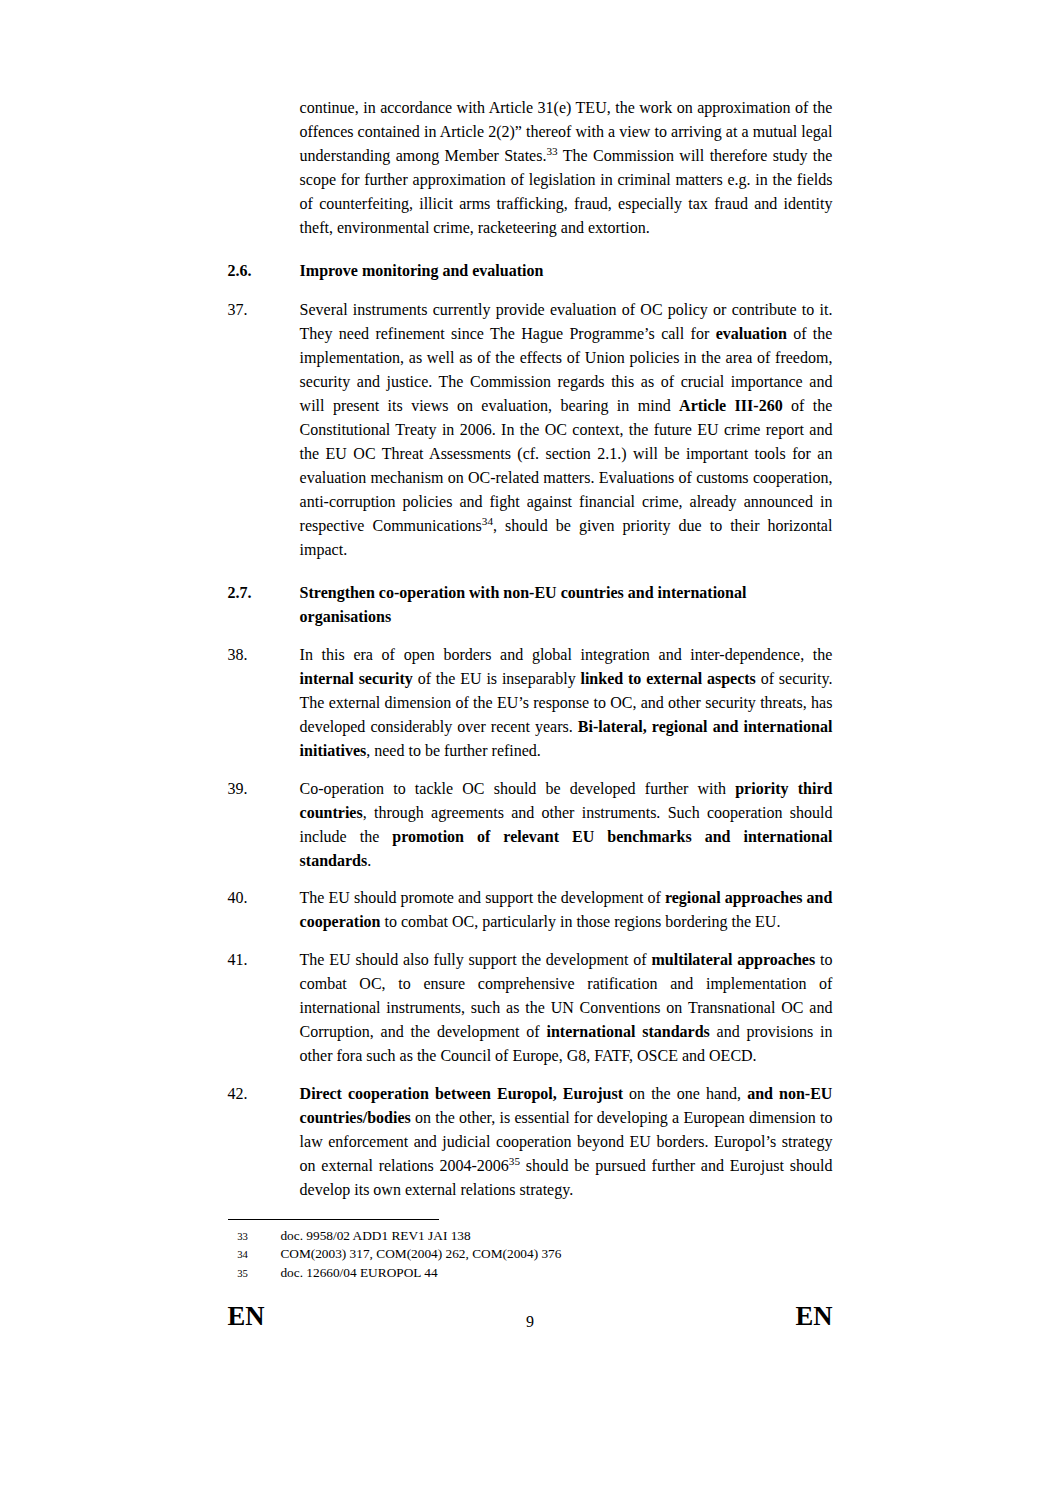continue, in accordance with Article 31(e) TEU, the work on approximation of the offences contained in Article 2(2)” thereof with a view to arriving at a mutual legal understanding among Member States.33 The Commission will therefore study the scope for further approximation of legislation in criminal matters e.g. in the fields of counterfeiting, illicit arms trafficking, fraud, especially tax fraud and identity theft, environmental crime, racketeering and extortion.
2.6. Improve monitoring and evaluation
37. Several instruments currently provide evaluation of OC policy or contribute to it. They need refinement since The Hague Programme’s call for evaluation of the implementation, as well as of the effects of Union policies in the area of freedom, security and justice. The Commission regards this as of crucial importance and will present its views on evaluation, bearing in mind Article III-260 of the Constitutional Treaty in 2006. In the OC context, the future EU crime report and the EU OC Threat Assessments (cf. section 2.1.) will be important tools for an evaluation mechanism on OC-related matters. Evaluations of customs cooperation, anti-corruption policies and fight against financial crime, already announced in respective Communications34, should be given priority due to their horizontal impact.
2.7. Strengthen co-operation with non-EU countries and international organisations
38. In this era of open borders and global integration and inter-dependence, the internal security of the EU is inseparably linked to external aspects of security. The external dimension of the EU’s response to OC, and other security threats, has developed considerably over recent years. Bi-lateral, regional and international initiatives, need to be further refined.
39. Co-operation to tackle OC should be developed further with priority third countries, through agreements and other instruments. Such cooperation should include the promotion of relevant EU benchmarks and international standards.
40. The EU should promote and support the development of regional approaches and cooperation to combat OC, particularly in those regions bordering the EU.
41. The EU should also fully support the development of multilateral approaches to combat OC, to ensure comprehensive ratification and implementation of international instruments, such as the UN Conventions on Transnational OC and Corruption, and the development of international standards and provisions in other fora such as the Council of Europe, G8, FATF, OSCE and OECD.
42. Direct cooperation between Europol, Eurojust on the one hand, and non-EU countries/bodies on the other, is essential for developing a European dimension to law enforcement and judicial cooperation beyond EU borders. Europol’s strategy on external relations 2004-200635 should be pursued further and Eurojust should develop its own external relations strategy.
33 doc. 9958/02 ADD1 REV1 JAI 138
34 COM(2003) 317, COM(2004) 262, COM(2004) 376
35 doc. 12660/04 EUROPOL 44
EN 9 EN